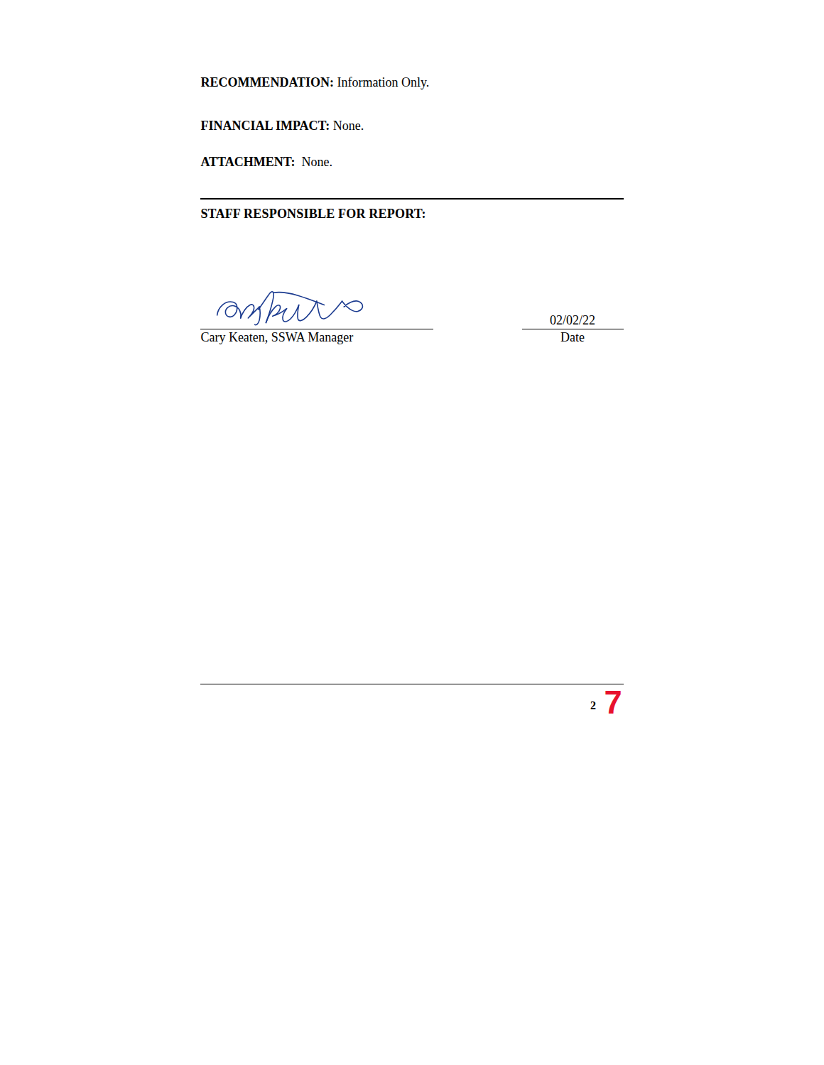RECOMMENDATION: Information Only.
FINANCIAL IMPACT: None.
ATTACHMENT: None.
STAFF RESPONSIBLE FOR REPORT:
02/02/22
Cary Keaten, SSWA Manager
Date
2 7